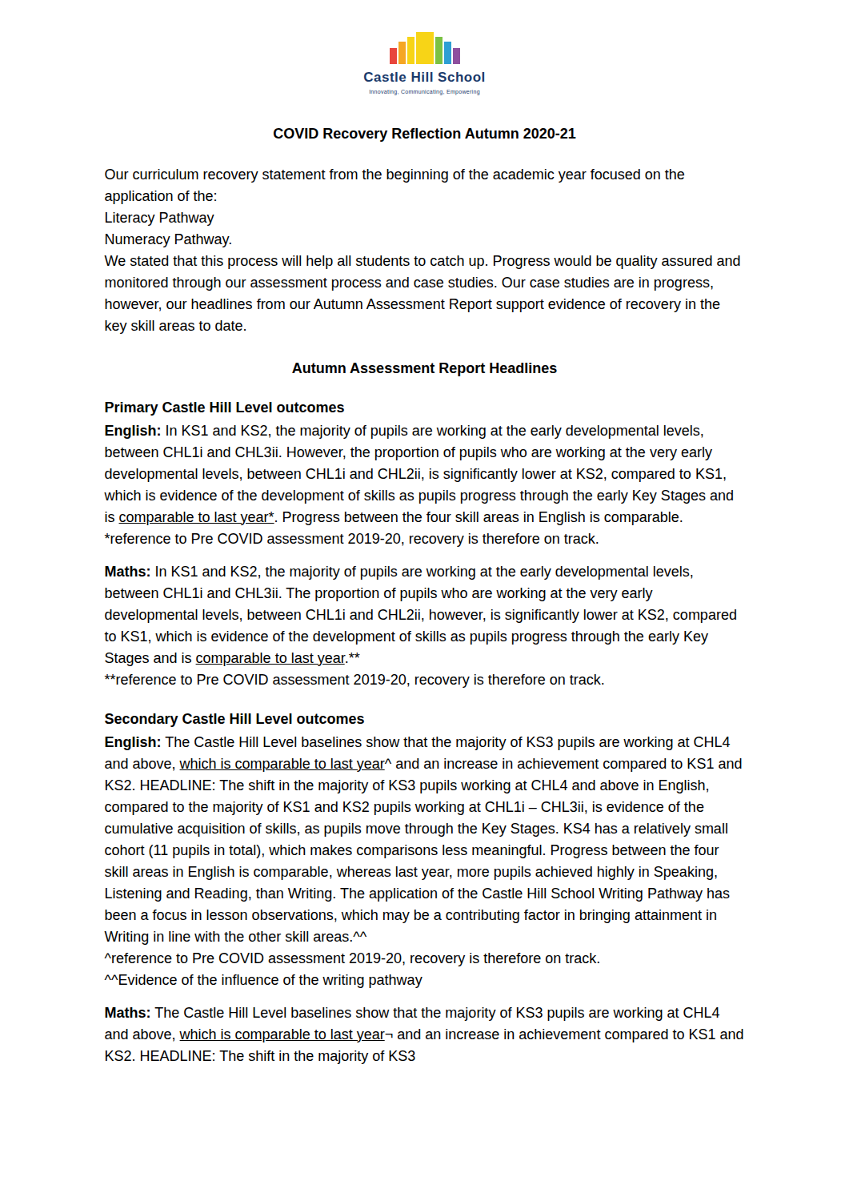Castle Hill School
Innovating, Communicating, Empowering
COVID Recovery Reflection Autumn 2020-21
Our curriculum recovery statement from the beginning of the academic year focused on the application of the:
Literacy Pathway
Numeracy Pathway.
We stated that this process will help all students to catch up. Progress would be quality assured and monitored through our assessment process and case studies. Our case studies are in progress, however, our headlines from our Autumn Assessment Report support evidence of recovery in the key skill areas to date.
Autumn Assessment Report Headlines
Primary Castle Hill Level outcomes
English: In KS1 and KS2, the majority of pupils are working at the early developmental levels, between CHL1i and CHL3ii. However, the proportion of pupils who are working at the very early developmental levels, between CHL1i and CHL2ii, is significantly lower at KS2, compared to KS1, which is evidence of the development of skills as pupils progress through the early Key Stages and is comparable to last year*. Progress between the four skill areas in English is comparable.
*reference to Pre COVID assessment 2019-20, recovery is therefore on track.
Maths: In KS1 and KS2, the majority of pupils are working at the early developmental levels, between CHL1i and CHL3ii. The proportion of pupils who are working at the very early developmental levels, between CHL1i and CHL2ii, however, is significantly lower at KS2, compared to KS1, which is evidence of the development of skills as pupils progress through the early Key Stages and is comparable to last year.**
**reference to Pre COVID assessment 2019-20, recovery is therefore on track.
Secondary Castle Hill Level outcomes
English: The Castle Hill Level baselines show that the majority of KS3 pupils are working at CHL4 and above, which is comparable to last year^ and an increase in achievement compared to KS1 and KS2. HEADLINE: The shift in the majority of KS3 pupils working at CHL4 and above in English, compared to the majority of KS1 and KS2 pupils working at CHL1i – CHL3ii, is evidence of the cumulative acquisition of skills, as pupils move through the Key Stages. KS4 has a relatively small cohort (11 pupils in total), which makes comparisons less meaningful. Progress between the four skill areas in English is comparable, whereas last year, more pupils achieved highly in Speaking, Listening and Reading, than Writing. The application of the Castle Hill School Writing Pathway has been a focus in lesson observations, which may be a contributing factor in bringing attainment in Writing in line with the other skill areas.^^
^reference to Pre COVID assessment 2019-20, recovery is therefore on track.
^^Evidence of the influence of the writing pathway
Maths: The Castle Hill Level baselines show that the majority of KS3 pupils are working at CHL4 and above, which is comparable to last year¬ and an increase in achievement compared to KS1 and KS2. HEADLINE: The shift in the majority of KS3